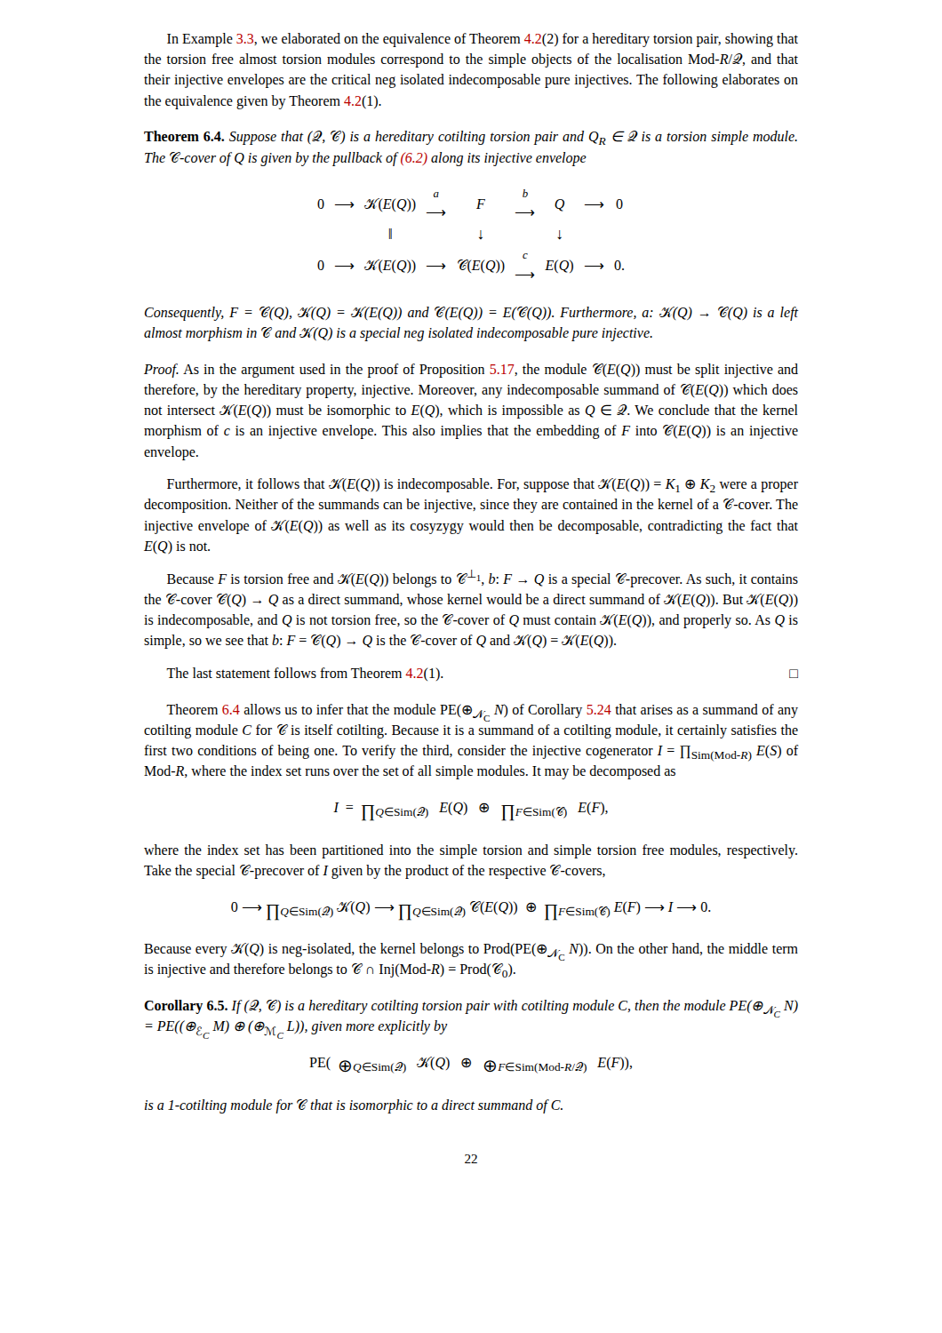In Example 3.3, we elaborated on the equivalence of Theorem 4.2(2) for a hereditary torsion pair, showing that the torsion free almost torsion modules correspond to the simple objects of the localisation Mod-R/𝒬, and that their injective envelopes are the critical neg isolated indecomposable pure injectives. The following elaborates on the equivalence given by Theorem 4.2(1).
Theorem 6.4. Suppose that (𝒬, 𝒞) is a hereditary cotilting torsion pair and QR ∈ 𝒬 is a torsion simple module. The 𝒞-cover of Q is given by the pullback of (6.2) along its injective envelope
| 0 | ⟶ | 𝒦 ( E ( Q )) | a ⟶ | F | b ⟶ | Q | ⟶ | 0 |
| | | ‖ | | ↓ | | ↓ | | |
| 0 | ⟶ | 𝒦 ( E ( Q )) | ⟶ | 𝒞 ( E ( Q )) | c ⟶ | E ( Q ) | ⟶ | 0. |
Consequently, F = 𝒞(Q), 𝒦(Q) = 𝒦(E(Q)) and 𝒞(E(Q)) = E(𝒞(Q)). Furthermore, a: 𝒦(Q) → 𝒞(Q) is a left almost morphism in 𝒞 and 𝒦(Q) is a special neg isolated indecomposable pure injective.
Proof. As in the argument used in the proof of Proposition 5.17, the module 𝒞(E(Q)) must be split injective and therefore, by the hereditary property, injective. Moreover, any indecomposable summand of 𝒞(E(Q)) which does not intersect 𝒦(E(Q)) must be isomorphic to E(Q), which is impossible as Q ∈ 𝒬. We conclude that the kernel morphism of c is an injective envelope. This also implies that the embedding of F into 𝒞(E(Q)) is an injective envelope.
Furthermore, it follows that 𝒦(E(Q)) is indecomposable. For, suppose that 𝒦(E(Q)) = K1 ⊕ K2 were a proper decomposition. Neither of the summands can be injective, since they are contained in the kernel of a 𝒞-cover. The injective envelope of 𝒦(E(Q)) as well as its cosyzygy would then be decomposable, contradicting the fact that E(Q) is not.
Because F is torsion free and 𝒦(E(Q)) belongs to 𝒞⊥1, b: F → Q is a special 𝒞-precover. As such, it contains the 𝒞-cover 𝒞(Q) → Q as a direct summand, whose kernel would be a direct summand of 𝒦(E(Q)). But 𝒦(E(Q)) is indecomposable, and Q is not torsion free, so the 𝒞-cover of Q must contain 𝒦(E(Q)), and properly so. As Q is simple, so we see that b: F = 𝒞(Q) → Q is the 𝒞-cover of Q and 𝒦(Q) = 𝒦(E(Q)).
The last statement follows from Theorem 4.2(1). □
Theorem 6.4 allows us to infer that the module PE(⊕𝒩C N) of Corollary 5.24 that arises as a summand of any cotilting module C for 𝒞 is itself cotilting. Because it is a summand of a cotilting module, it certainly satisfies the first two conditions of being one. To verify the third, consider the injective cogenerator I = ∏Sim(Mod-R) E(S) of Mod-R, where the index set runs over the set of all simple modules. It may be decomposed as
I = ∏Q∈Sim(𝒬) E(Q) ⊕ ∏F∈Sim(𝒞) E(F),
where the index set has been partitioned into the simple torsion and simple torsion free modules, respectively. Take the special 𝒞-precover of I given by the product of the respective 𝒞-covers,
0 ⟶ ∏Q∈Sim(𝒬) 𝒦(Q) ⟶ ∏Q∈Sim(𝒬) 𝒞(E(Q)) ⊕ ∏F∈Sim(𝒞) E(F) ⟶ I ⟶ 0.
Because every 𝒦(Q) is neg-isolated, the kernel belongs to Prod(PE(⊕𝒩C N)). On the other hand, the middle term is injective and therefore belongs to 𝒞 ∩ Inj(Mod-R) = Prod(𝒞0).
Corollary 6.5. If (𝒬, 𝒞) is a hereditary cotilting torsion pair with cotilting module C, then the module PE(⊕𝒩C N) = PE((⊕ℰC M) ⊕ (⊕ℳC L)), given more explicitly by
PE( ⊕Q∈Sim(𝒬) 𝒦(Q) ⊕ ⊕F∈Sim(Mod-R/𝒬) E(F)),
is a 1-cotilting module for 𝒞 that is isomorphic to a direct summand of C.
22